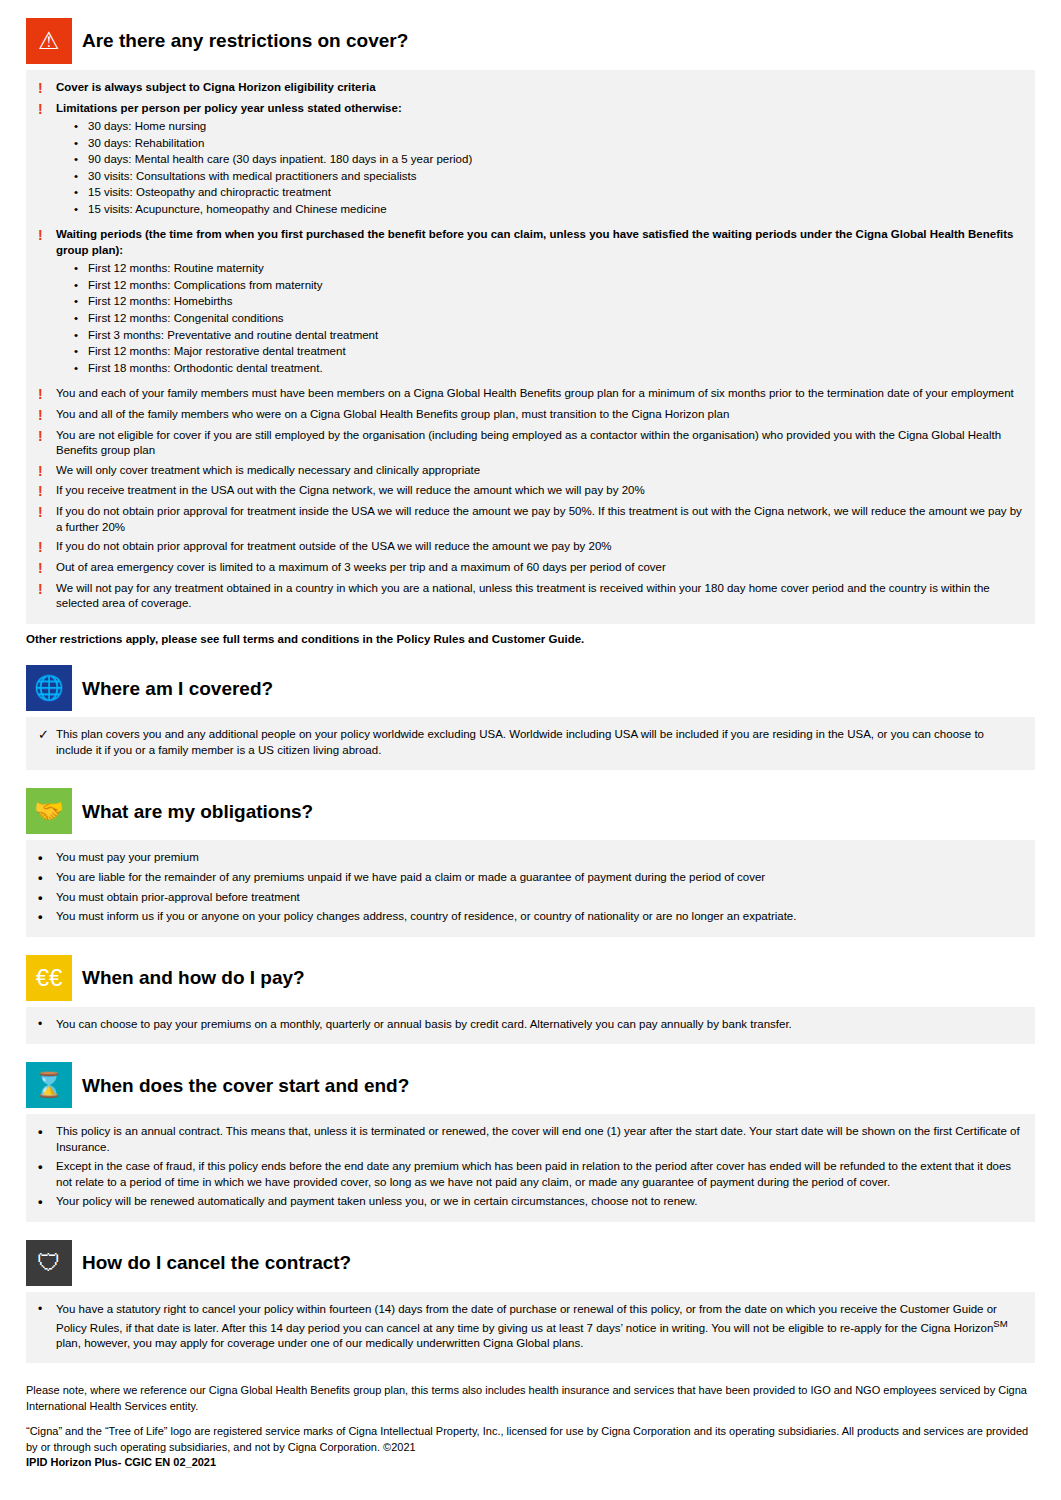⚠
Are there any restrictions on cover?
!
Cover is always subject to Cigna Horizon eligibility criteria
!
Limitations per person per policy year unless stated otherwise:
30 days: Home nursing
30 days: Rehabilitation
90 days: Mental health care (30 days inpatient. 180 days in a 5 year period)
30 visits: Consultations with medical practitioners and specialists
15 visits: Osteopathy and chiropractic treatment
15 visits: Acupuncture, homeopathy and Chinese medicine
!
Waiting periods (the time from when you first purchased the benefit before you can claim, unless you have satisfied the waiting periods under the Cigna Global Health Benefits group plan):
First 12 months: Routine maternity
First 12 months: Complications from maternity
First 12 months: Homebirths
First 12 months: Congenital conditions
First 3 months: Preventative and routine dental treatment
First 12 months: Major restorative dental treatment
First 18 months: Orthodontic dental treatment.
!
You and each of your family members must have been members on a Cigna Global Health Benefits group plan for a minimum of six months prior to the termination date of your employment
!
You and all of the family members who were on a Cigna Global Health Benefits group plan, must transition to the Cigna Horizon plan
!
You are not eligible for cover if you are still employed by the organisation (including being employed as a contactor within the organisation) who provided you with the Cigna Global Health Benefits group plan
!
We will only cover treatment which is medically necessary and clinically appropriate
!
If you receive treatment in the USA out with the Cigna network, we will reduce the amount which we will pay by 20%
!
If you do not obtain prior approval for treatment inside the USA we will reduce the amount we pay by 50%. If this treatment is out with the Cigna network, we will reduce the amount we pay by a further 20%
!
If you do not obtain prior approval for treatment outside of the USA we will reduce the amount we pay by 20%
!
Out of area emergency cover is limited to a maximum of 3 weeks per trip and a maximum of 60 days per period of cover
!
We will not pay for any treatment obtained in a country in which you are a national, unless this treatment is received within your 180 day home cover period and the country is within the selected area of coverage.
Other restrictions apply, please see full terms and conditions in the Policy Rules and Customer Guide.
🌐
Where am I covered?
✓
This plan covers you and any additional people on your policy worldwide excluding USA. Worldwide including USA will be included if you are residing in the USA, or you can choose to include it if you or a family member is a US citizen living abroad.
🤝
What are my obligations?
•
You must pay your premium
•
You are liable for the remainder of any premiums unpaid if we have paid a claim or made a guarantee of payment during the period of cover
•
You must obtain prior-approval before treatment
•
You must inform us if you or anyone on your policy changes address, country of residence, or country of nationality or are no longer an expatriate.
€€
When and how do I pay?
•
You can choose to pay your premiums on a monthly, quarterly or annual basis by credit card. Alternatively you can pay annually by bank transfer.
⌛
When does the cover start and end?
•
This policy is an annual contract. This means that, unless it is terminated or renewed, the cover will end one (1) year after the start date. Your start date will be shown on the first Certificate of Insurance.
•
Except in the case of fraud, if this policy ends before the end date any premium which has been paid in relation to the period after cover has ended will be refunded to the extent that it does not relate to a period of time in which we have provided cover, so long as we have not paid any claim, or made any guarantee of payment during the period of cover.
•
Your policy will be renewed automatically and payment taken unless you, or we in certain circumstances, choose not to renew.
🛡
How do I cancel the contract?
•
You have a statutory right to cancel your policy within fourteen (14) days from the date of purchase or renewal of this policy, or from the date on which you receive the Customer Guide or Policy Rules, if that date is later. After this 14 day period you can cancel at any time by giving us at least 7 days’ notice in writing. You will not be eligible to re-apply for the Cigna HorizonSM plan, however, you may apply for coverage under one of our medically underwritten Cigna Global plans.
Please note, where we reference our Cigna Global Health Benefits group plan, this terms also includes health insurance and services that have been provided to IGO and NGO employees serviced by Cigna International Health Services entity.
“Cigna” and the “Tree of Life” logo are registered service marks of Cigna Intellectual Property, Inc., licensed for use by Cigna Corporation and its operating subsidiaries. All products and services are provided by or through such operating subsidiaries, and not by Cigna Corporation. ©2021
IPID Horizon Plus- CGIC EN 02_2021